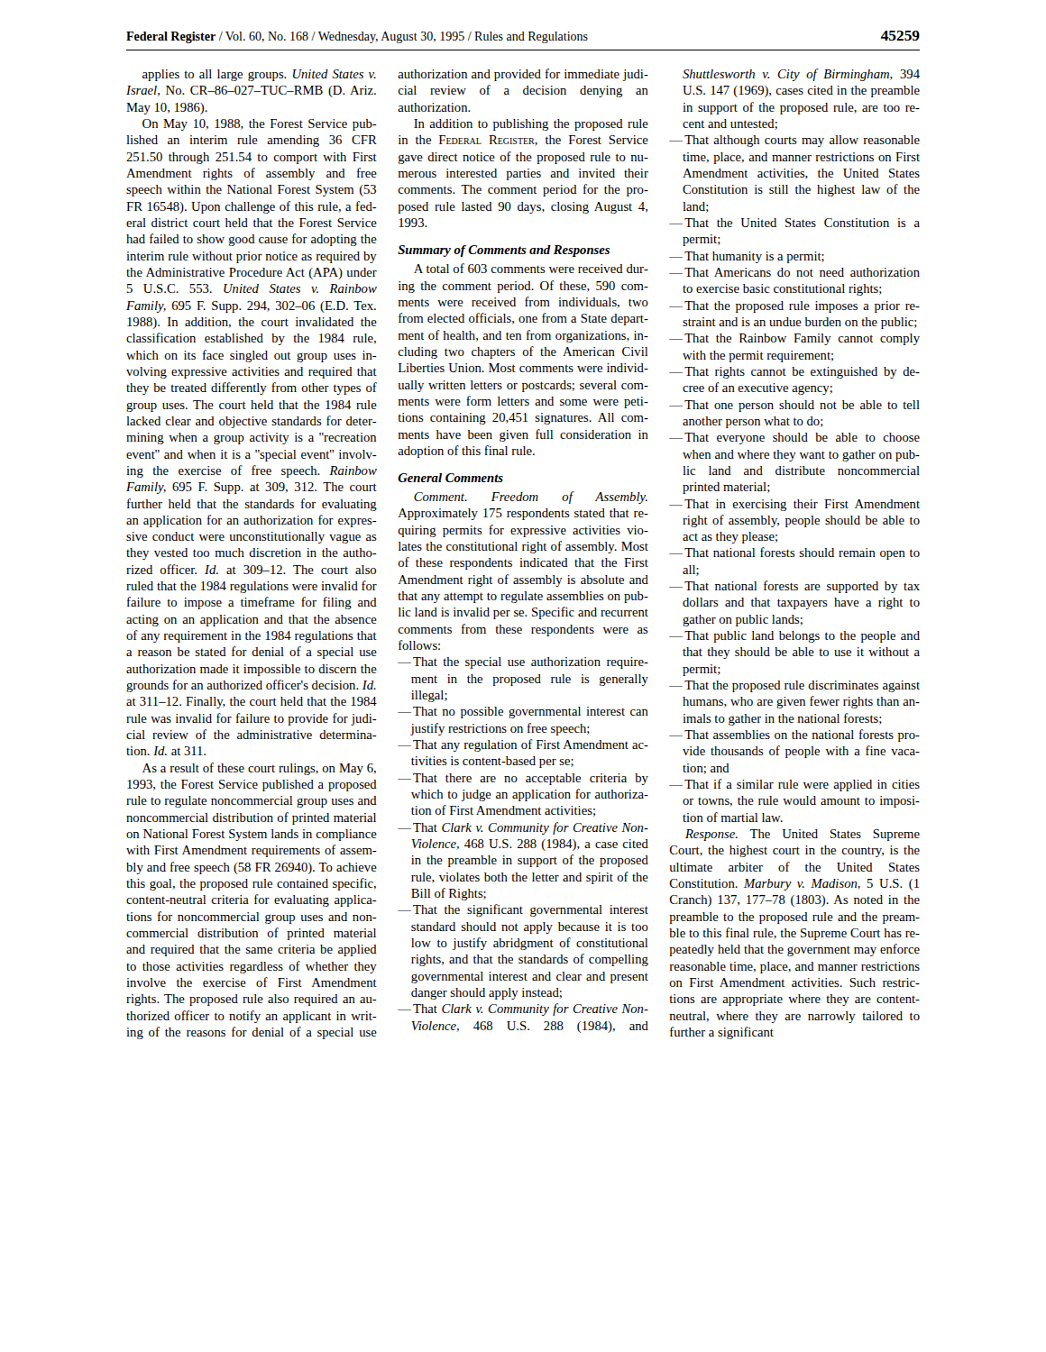Federal Register / Vol. 60, No. 168 / Wednesday, August 30, 1995 / Rules and Regulations
45259
applies to all large groups. United States v. Israel, No. CR–86–027–TUC–RMB (D. Ariz. May 10, 1986).
On May 10, 1988, the Forest Service published an interim rule amending 36 CFR 251.50 through 251.54 to comport with First Amendment rights of assembly and free speech within the National Forest System (53 FR 16548). Upon challenge of this rule, a federal district court held that the Forest Service had failed to show good cause for adopting the interim rule without prior notice as required by the Administrative Procedure Act (APA) under 5 U.S.C. 553. United States v. Rainbow Family, 695 F. Supp. 294, 302–06 (E.D. Tex. 1988). In addition, the court invalidated the classification established by the 1984 rule, which on its face singled out group uses involving expressive activities and required that they be treated differently from other types of group uses. The court held that the 1984 rule lacked clear and objective standards for determining when a group activity is a ''recreation event'' and when it is a ''special event'' involving the exercise of free speech. Rainbow Family, 695 F. Supp. at 309, 312. The court further held that the standards for evaluating an application for an authorization for expressive conduct were unconstitutionally vague as they vested too much discretion in the authorized officer. Id. at 309–12. The court also ruled that the 1984 regulations were invalid for failure to impose a timeframe for filing and acting on an application and that the absence of any requirement in the 1984 regulations that a reason be stated for denial of a special use authorization made it impossible to discern the grounds for an authorized officer's decision. Id. at 311–12. Finally, the court held that the 1984 rule was invalid for failure to provide for judicial review of the administrative determination. Id. at 311.
As a result of these court rulings, on May 6, 1993, the Forest Service published a proposed rule to regulate noncommercial group uses and noncommercial distribution of printed material on National Forest System lands in compliance with First Amendment requirements of assembly and free speech (58 FR 26940). To achieve this goal, the proposed rule contained specific, content-neutral criteria for evaluating applications for noncommercial group uses and noncommercial distribution of printed material and required that the same criteria be applied to those activities regardless of whether they involve the exercise of First Amendment rights. The proposed rule also required an authorized officer to notify an applicant in writing of the reasons for denial of a special use authorization and provided for immediate judicial review of a decision denying an authorization.
In addition to publishing the proposed rule in the Federal Register, the Forest Service gave direct notice of the proposed rule to numerous interested parties and invited their comments. The comment period for the proposed rule lasted 90 days, closing August 4, 1993.
Summary of Comments and Responses
A total of 603 comments were received during the comment period. Of these, 590 comments were received from individuals, two from elected officials, one from a State department of health, and ten from organizations, including two chapters of the American Civil Liberties Union. Most comments were individually written letters or postcards; several comments were form letters and some were petitions containing 20,451 signatures. All comments have been given full consideration in adoption of this final rule.
General Comments
Comment. Freedom of Assembly. Approximately 175 respondents stated that requiring permits for expressive activities violates the constitutional right of assembly. Most of these respondents indicated that the First Amendment right of assembly is absolute and that any attempt to regulate assemblies on public land is invalid per se. Specific and recurrent comments from these respondents were as follows:
That the special use authorization requirement in the proposed rule is generally illegal;
That no possible governmental interest can justify restrictions on free speech;
That any regulation of First Amendment activities is content-based per se;
That there are no acceptable criteria by which to judge an application for authorization of First Amendment activities;
That Clark v. Community for Creative Non-Violence, 468 U.S. 288 (1984), a case cited in the preamble in support of the proposed rule, violates both the letter and spirit of the Bill of Rights;
That the significant governmental interest standard should not apply because it is too low to justify abridgment of constitutional rights, and that the standards of compelling governmental interest and clear and present danger should apply instead;
That Clark v. Community for Creative Non-Violence, 468 U.S. 288 (1984), and Shuttlesworth v. City of Birmingham, 394 U.S. 147 (1969), cases cited in the preamble in support of the proposed rule, are too recent and untested;
That although courts may allow reasonable time, place, and manner restrictions on First Amendment activities, the United States Constitution is still the highest law of the land;
That the United States Constitution is a permit;
That humanity is a permit;
That Americans do not need authorization to exercise basic constitutional rights;
That the proposed rule imposes a prior restraint and is an undue burden on the public;
That the Rainbow Family cannot comply with the permit requirement;
That rights cannot be extinguished by decree of an executive agency;
That one person should not be able to tell another person what to do;
That everyone should be able to choose when and where they want to gather on public land and distribute noncommercial printed material;
That in exercising their First Amendment right of assembly, people should be able to act as they please;
That national forests should remain open to all;
That national forests are supported by tax dollars and that taxpayers have a right to gather on public lands;
That public land belongs to the people and that they should be able to use it without a permit;
That the proposed rule discriminates against humans, who are given fewer rights than animals to gather in the national forests;
That assemblies on the national forests provide thousands of people with a fine vacation; and
That if a similar rule were applied in cities or towns, the rule would amount to imposition of martial law.
Response. The United States Supreme Court, the highest court in the country, is the ultimate arbiter of the United States Constitution. Marbury v. Madison, 5 U.S. (1 Cranch) 137, 177–78 (1803). As noted in the preamble to the proposed rule and the preamble to this final rule, the Supreme Court has repeatedly held that the government may enforce reasonable time, place, and manner restrictions on First Amendment activities. Such restrictions are appropriate where they are content-neutral, where they are narrowly tailored to further a significant